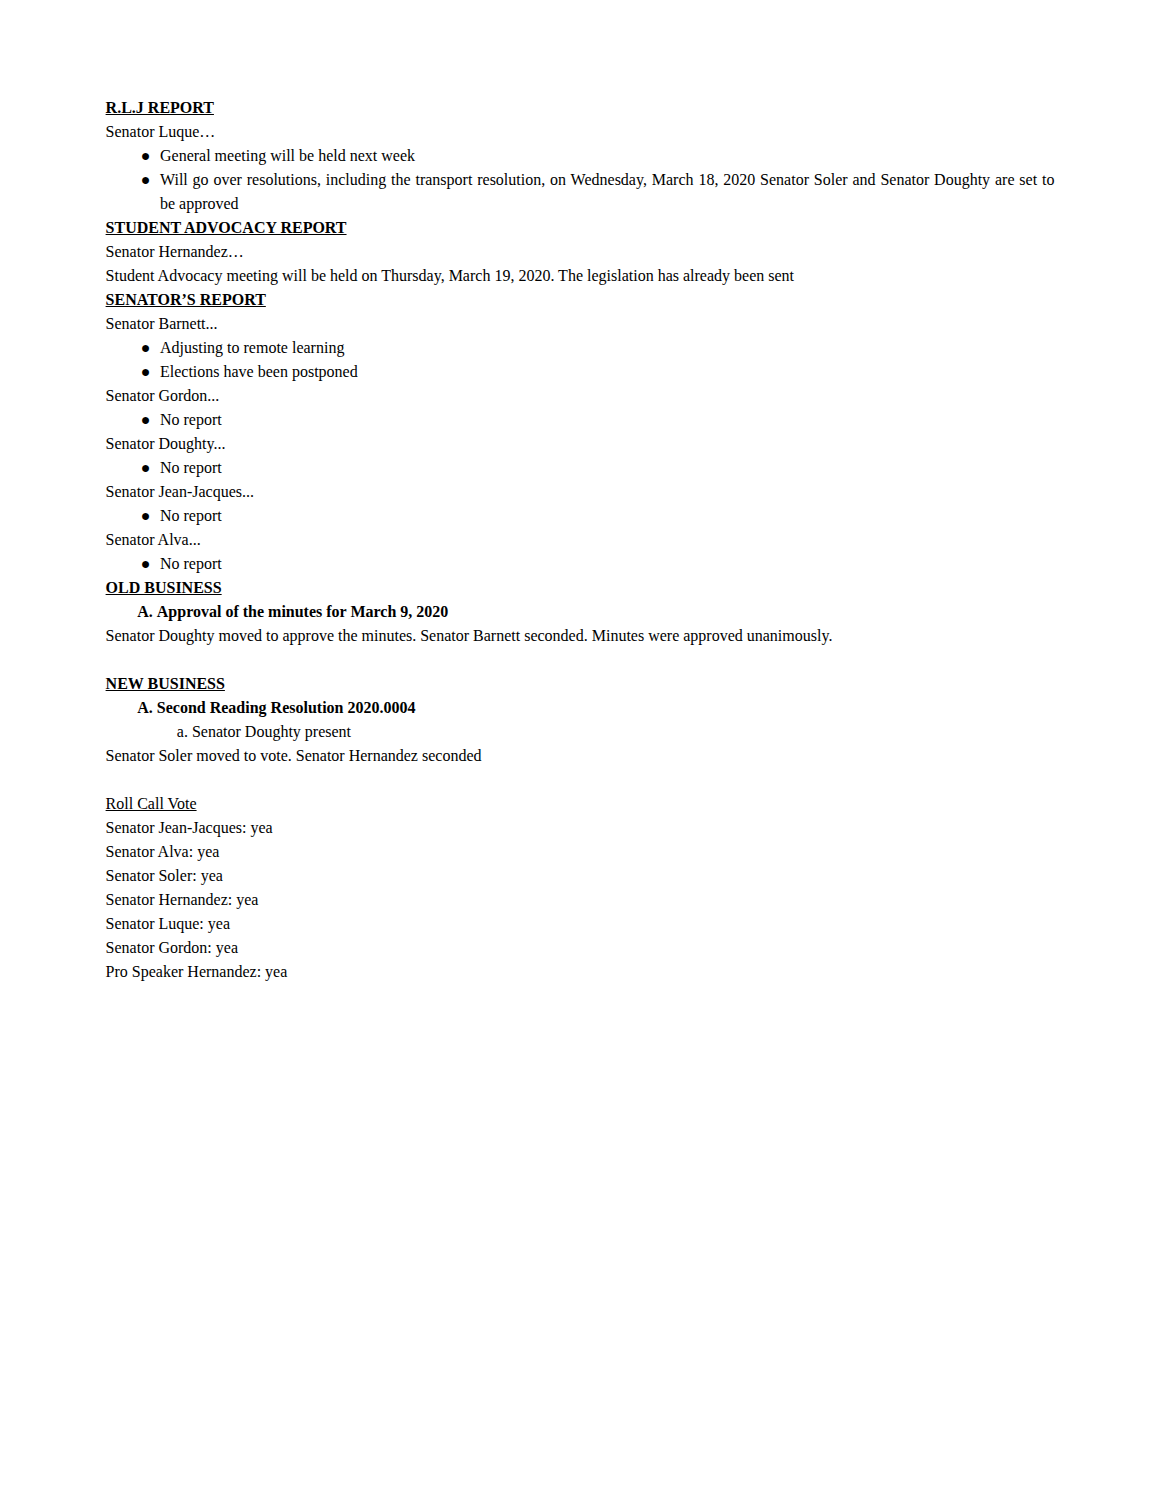R.L.J REPORT
Senator Luque…
General meeting will be held next week
Will go over resolutions, including the transport resolution, on Wednesday, March 18, 2020 Senator Soler and Senator Doughty are set to be approved
STUDENT ADVOCACY REPORT
Senator Hernandez…
Student Advocacy meeting will be held on Thursday, March 19, 2020. The legislation has already been sent
SENATOR’S REPORT
Senator Barnett...
Adjusting to remote learning
Elections have been postponed
Senator Gordon...
No report
Senator Doughty...
No report
Senator Jean-Jacques...
No report
Senator Alva...
No report
OLD BUSINESS
Approval of the minutes for March 9, 2020
Senator Doughty moved to approve the minutes. Senator Barnett seconded. Minutes were approved unanimously.
NEW BUSINESS
Second Reading Resolution 2020.0004
Senator Doughty present
Senator Soler moved to vote. Senator Hernandez seconded
Roll Call Vote
Senator Jean-Jacques: yea
Senator Alva: yea
Senator Soler: yea
Senator Hernandez: yea
Senator Luque: yea
Senator Gordon: yea
Pro Speaker Hernandez: yea